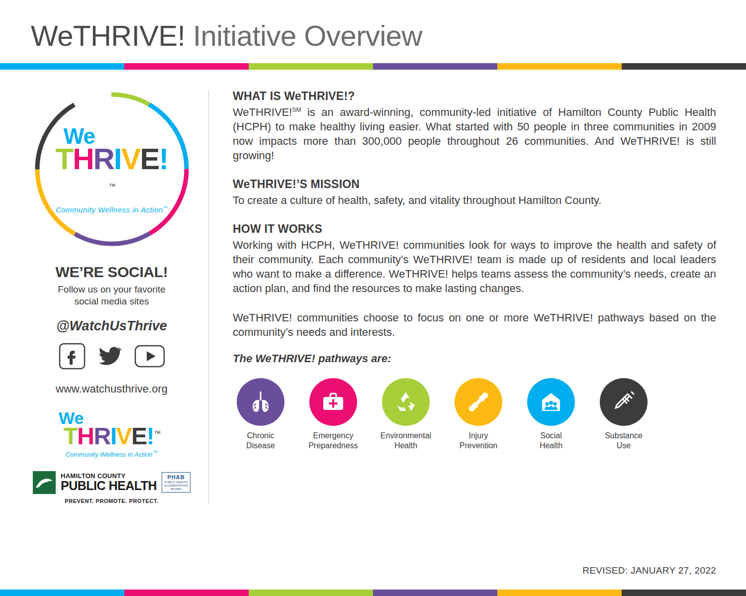WeTHRIVE! Initiative Overview
We THRIVE!™ Community Wellness in Action™
WE’RE SOCIAL!
Follow us on your favorite
social media sites
@WatchUsThrive
www.watchusthrive.org
We THRIVE!™ Community Wellness in Action™
HAMILTON COUNTY PUBLIC HEALTH
PHAB PUBLIC HEALTH
ACCREDITATION
BOARD
PREVENT. PROMOTE. PROTECT.
WHAT IS WeTHRIVE!?
WeTHRIVE!SM is an award-winning, community-led initiative of Hamilton County Public Health (HCPH) to make healthy living easier. What started with 50 people in three communities in 2009 now impacts more than 300,000 people throughout 26 communities. And WeTHRIVE! is still growing!
WeTHRIVE!’S MISSION
To create a culture of health, safety, and vitality throughout Hamilton County.
HOW IT WORKS
Working with HCPH, WeTHRIVE! communities look for ways to improve the health and safety of their community. Each community’s WeTHRIVE! team is made up of residents and local leaders who want to make a difference. WeTHRIVE! helps teams assess the community’s needs, create an action plan, and find the resources to make lasting changes.
WeTHRIVE! communities choose to focus on one or more WeTHRIVE! pathways based on the community’s needs and interests.
The WeTHRIVE! pathways are:
Chronic
Disease
Emergency
Preparedness
Environmental
Health
Injury
Prevention
Social
Health
Substance
Use
REVISED: JANUARY 27, 2022